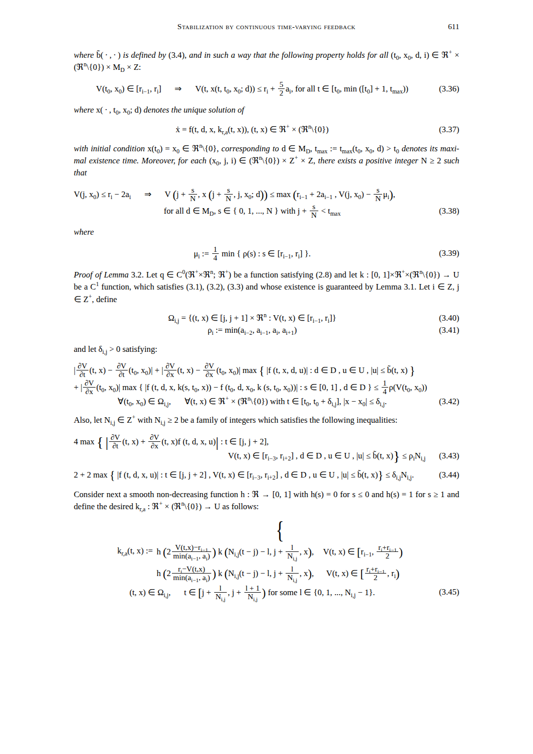Stabilization by continuous time-varying feedback 611
where b̃( · , · ) is defined by (3.4), and in such a way that the following property holds for all (t0, x0, d, i) ∈ ℜ+ × (ℜn\{0}) × MD × Z:
V(t0, x0) ∈ [ri−1, ri] ⇒ V(t, x(t, t0, x0; d)) ≤ ri + 52ai, for all t ∈ [t0, min ([t0] + 1, tmax))
(3.36)
where x( · , t0, x0; d) denotes the unique solution of
ẋ = f(t, d, x, kr,a(t, x)), (t, x) ∈ ℜ+ × (ℜn\{0})
(3.37)
with initial condition x(t0) = x0 ∈ ℜn\{0}, corresponding to d ∈ MD, tmax := tmax(t0, x0, d) > t0 denotes its maximal existence time. Moreover, for each (x0, j, i) ∈ (ℜn\{0}) × Z+ × Z, there exists a positive integer N ≥ 2 such that
V(j, x0) ≤ ri − 2ai ⇒ V (j + sN, x (j + sN, j, x0; d)) ≤ max (ri−1 + 2ai−1 , V(j, x0) − sNμi),
for all d ∈ MD, s ∈ { 0, 1, ..., N } with j + sN < tmax
(3.38)
where
μi := 14 min { ρ(s) : s ∈ [ri−1, ri] }.
(3.39)
Proof of Lemma 3.2. Let q ∈ C0(ℜ+×ℜn; ℜ+) be a function satisfying (2.8) and let k : [0, 1]×ℜ+×(ℜn\{0}) → U be a C1 function, which satisfies (3.1), (3.2), (3.3) and whose existence is guaranteed by Lemma 3.1. Let i ∈ Z, j ∈ Z+, define
Ωi,j = {(t, x) ∈ [j, j + 1] × ℜn : V(t, x) ∈ [ri−1, ri]}
(3.40)
ρi := min(ai−2, ai−1, ai, ai+1)
(3.41)
and let δi,j > 0 satisfying:
|∂V∂t(t, x) − ∂V∂t(t0, x0)| + |∂V∂x(t, x) − ∂V∂x(t0, x0)| max { |f (t, x, d, u)| : d ∈ D , u ∈ U , |u| ≤ b̃(t, x) }
+ |∂V∂x(t0, x0)| max { |f (t, d, x, k(s, t0, x)) − f (t0, d, x0, k (s, t0, x0))| : s ∈ [0, 1] , d ∈ D } ≤ 14ρ(V(t0, x0))
∀(t0, x0) ∈ Ωi,j, ∀(t, x) ∈ ℜ+ × (ℜn\{0}) with t ∈ [t0, t0 + δi,j], |x − x0| ≤ δi,j.
(3.42)
Also, let Ni,j ∈ Z+ with Ni,j ≥ 2 be a family of integers which satisfies the following inequalities:
4 max { |∂V∂t(t, x) + ∂V∂x(t, x)f (t, d, x, u)| : t ∈ [j, j + 2],
V(t, x) ∈ [ri−3, ri+2] , d ∈ D , u ∈ U , |u| ≤ b̃(t, x)} ≤ ρiNi,j
(3.43)
2 + 2 max { |f (t, d, x, u)| : t ∈ [j, j + 2] , V(t, x) ∈ [ri−3, ri+2] , d ∈ D , u ∈ U , |u| ≤ b̃(t, x)} ≤ δi,jNi,j.
(3.44)
Consider next a smooth non-decreasing function h : ℜ → [0, 1] with h(s) = 0 for s ≤ 0 and h(s) = 1 for s ≥ 1 and define the desired kr,a : ℜ+ × (ℜn\{0}) → U as follows:
kr,a(t, x) := {
| h ( 2 V(t,x)−r i−1 min(a i−1 , a i ) ) k ( N i,j (t − j) − l, j + l N i,j , x ) , | V(t, x) ∈ [ r i−1 , r i +r i−1 2 ) |
| h ( 2 r i −V(t,x) min(a i−1 , a i ) ) k ( N i,j (t − j) − l, j + l N i,j , x ) , | V(t, x) ∈ [ r i +r i−1 2 , r i ) |
(t, x) ∈ Ωi,j, t ∈ [j + lNi,j, j + l + 1 Ni,j) for some l ∈ {0, 1, ..., Ni,j − 1}.
(3.45)